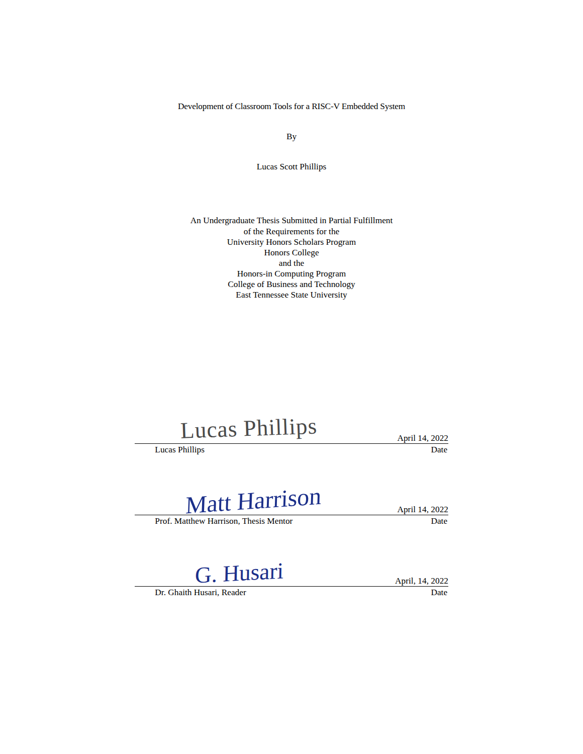Development of Classroom Tools for a RISC-V Embedded System
By
Lucas Scott Phillips
An Undergraduate Thesis Submitted in Partial Fulfillment
of the Requirements for the
University Honors Scholars Program
Honors College
and the
Honors-in Computing Program
College of Business and Technology
East Tennessee State University
Lucas Phillips
April 14, 2022
Lucas Phillips Date
Matt Harrison
April 14, 2022
Prof. Matthew Harrison, Thesis Mentor Date
G. Husari
April, 14, 2022
Dr. Ghaith Husari, Reader Date